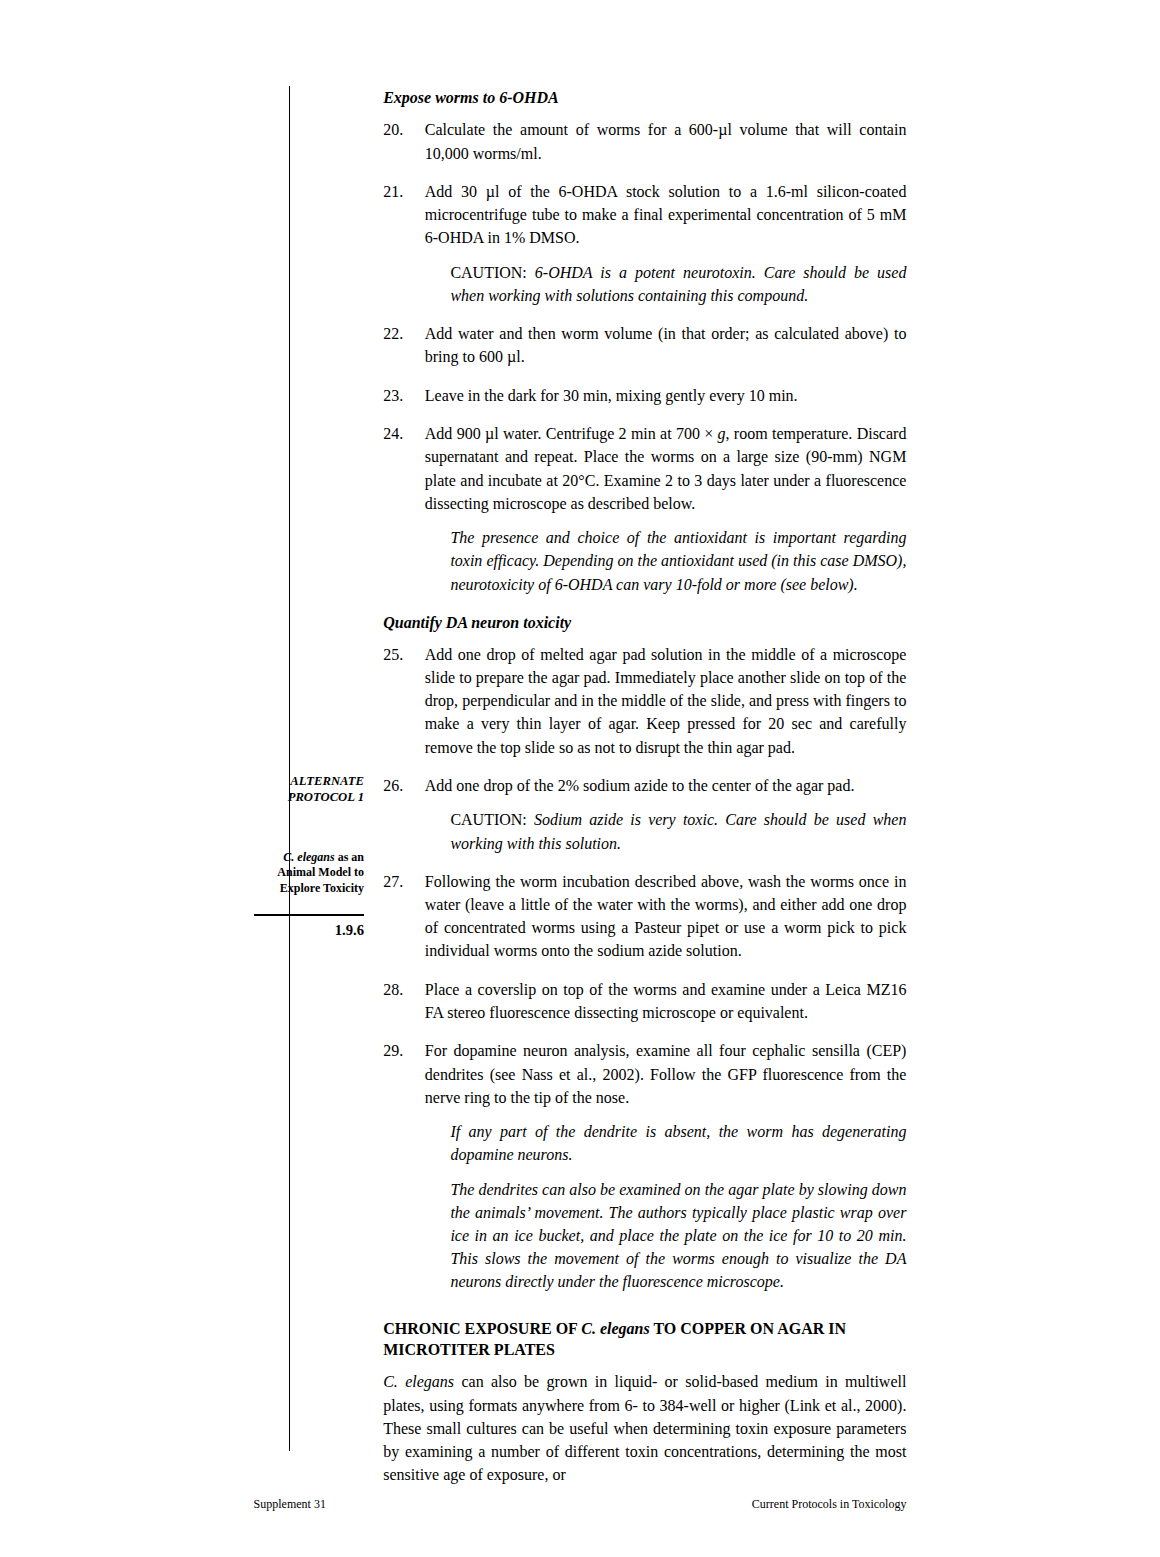ALTERNATE
PROTOCOL 1
C. elegans as an
Animal Model to
Explore Toxicity
1.9.6
Expose worms to 6-OHDA
20. Calculate the amount of worms for a 600-µl volume that will contain 10,000 worms/ml.
21. Add 30 µl of the 6-OHDA stock solution to a 1.6-ml silicon-coated microcentrifuge tube to make a final experimental concentration of 5 mM 6-OHDA in 1% DMSO.
CAUTION: 6-OHDA is a potent neurotoxin. Care should be used when working with solutions containing this compound.
22. Add water and then worm volume (in that order; as calculated above) to bring to 600 µl.
23. Leave in the dark for 30 min, mixing gently every 10 min.
24. Add 900 µl water. Centrifuge 2 min at 700 × g, room temperature. Discard supernatant and repeat. Place the worms on a large size (90-mm) NGM plate and incubate at 20°C. Examine 2 to 3 days later under a fluorescence dissecting microscope as described below.
The presence and choice of the antioxidant is important regarding toxin efficacy. Depending on the antioxidant used (in this case DMSO), neurotoxicity of 6-OHDA can vary 10-fold or more (see below).
Quantify DA neuron toxicity
25. Add one drop of melted agar pad solution in the middle of a microscope slide to prepare the agar pad. Immediately place another slide on top of the drop, perpendicular and in the middle of the slide, and press with fingers to make a very thin layer of agar. Keep pressed for 20 sec and carefully remove the top slide so as not to disrupt the thin agar pad.
26. Add one drop of the 2% sodium azide to the center of the agar pad.
CAUTION: Sodium azide is very toxic. Care should be used when working with this solution.
27. Following the worm incubation described above, wash the worms once in water (leave a little of the water with the worms), and either add one drop of concentrated worms using a Pasteur pipet or use a worm pick to pick individual worms onto the sodium azide solution.
28. Place a coverslip on top of the worms and examine under a Leica MZ16 FA stereo fluorescence dissecting microscope or equivalent.
29. For dopamine neuron analysis, examine all four cephalic sensilla (CEP) dendrites (see Nass et al., 2002). Follow the GFP fluorescence from the nerve ring to the tip of the nose.
If any part of the dendrite is absent, the worm has degenerating dopamine neurons.
The dendrites can also be examined on the agar plate by slowing down the animals’ movement. The authors typically place plastic wrap over ice in an ice bucket, and place the plate on the ice for 10 to 20 min. This slows the movement of the worms enough to visualize the DA neurons directly under the fluorescence microscope.
CHRONIC EXPOSURE OF C. elegans TO COPPER ON AGAR IN MICROTITER PLATES
C. elegans can also be grown in liquid- or solid-based medium in multiwell plates, using formats anywhere from 6- to 384-well or higher (Link et al., 2000). These small cultures can be useful when determining toxin exposure parameters by examining a number of different toxin concentrations, determining the most sensitive age of exposure, or
Supplement 31
Current Protocols in Toxicology